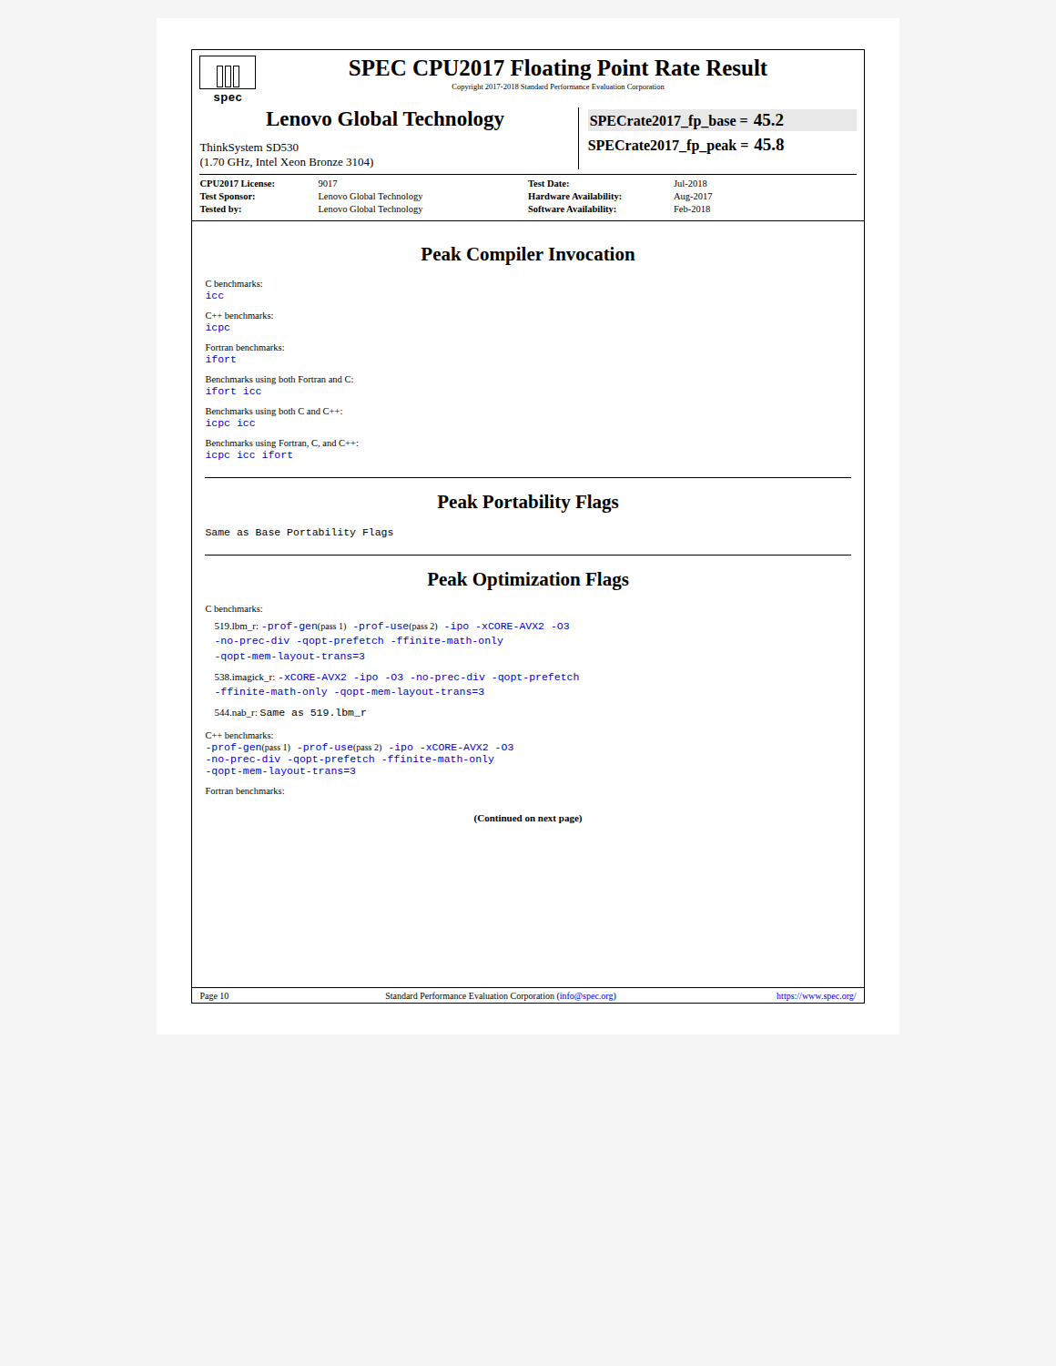spec
SPEC CPU2017 Floating Point Rate Result
Copyright 2017-2018 Standard Performance Evaluation Corporation
Lenovo Global Technology
ThinkSystem SD530 (1.70 GHz, Intel Xeon Bronze 3104)
SPECrate2017_fp_base =45.2
SPECrate2017_fp_peak =45.8
CPU2017 License: 9017
Test Sponsor: Lenovo Global Technology
Tested by: Lenovo Global Technology
Test Date: Jul-2018
Hardware Availability: Aug-2017
Software Availability: Feb-2018
Peak Compiler Invocation
C benchmarks:
icc
C++ benchmarks:
icpc
Fortran benchmarks:
ifort
Benchmarks using both Fortran and C:
ifort icc
Benchmarks using both C and C++:
icpc icc
Benchmarks using Fortran, C, and C++:
icpc icc ifort
Peak Portability Flags
Same as Base Portability Flags
Peak Optimization Flags
C benchmarks:
519.lbm_r: -prof-gen(pass 1) -prof-use(pass 2) -ipo -xCORE-AVX2 -O3
-no-prec-div -qopt-prefetch -ffinite-math-only
-qopt-mem-layout-trans=3
538.imagick_r: -xCORE-AVX2 -ipo -O3 -no-prec-div -qopt-prefetch
-ffinite-math-only -qopt-mem-layout-trans=3
544.nab_r: Same as 519.lbm_r
C++ benchmarks:
-prof-gen(pass 1) -prof-use(pass 2) -ipo -xCORE-AVX2 -O3 -no-prec-div -qopt-prefetch -ffinite-math-only -qopt-mem-layout-trans=3
Fortran benchmarks:
(Continued on next page)
Page 10
Standard Performance Evaluation Corporation (info@spec.org)
https://www.spec.org/